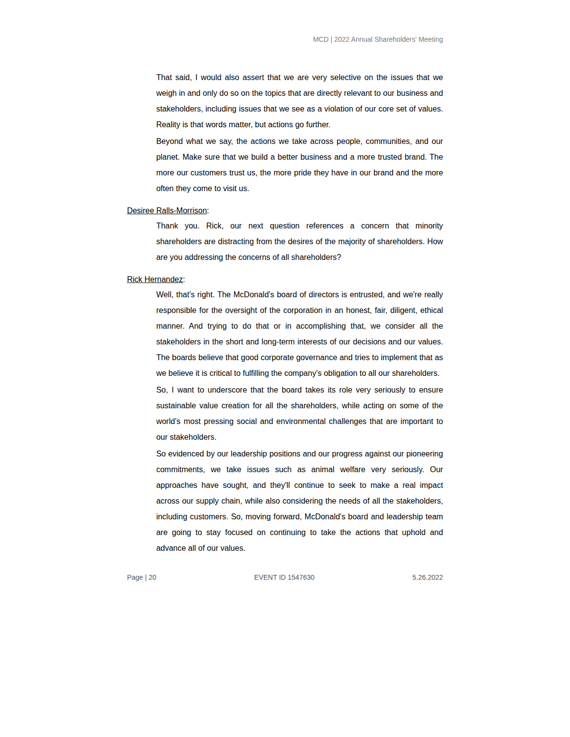MCD | 2022 Annual Shareholders' Meeting
That said, I would also assert that we are very selective on the issues that we weigh in and only do so on the topics that are directly relevant to our business and stakeholders, including issues that we see as a violation of our core set of values. Reality is that words matter, but actions go further.
Beyond what we say, the actions we take across people, communities, and our planet. Make sure that we build a better business and a more trusted brand. The more our customers trust us, the more pride they have in our brand and the more often they come to visit us.
Desiree Ralls-Morrison:
Thank you. Rick, our next question references a concern that minority shareholders are distracting from the desires of the majority of shareholders. How are you addressing the concerns of all shareholders?
Rick Hernandez:
Well, that's right. The McDonald's board of directors is entrusted, and we're really responsible for the oversight of the corporation in an honest, fair, diligent, ethical manner. And trying to do that or in accomplishing that, we consider all the stakeholders in the short and long-term interests of our decisions and our values. The boards believe that good corporate governance and tries to implement that as we believe it is critical to fulfilling the company's obligation to all our shareholders.
So, I want to underscore that the board takes its role very seriously to ensure sustainable value creation for all the shareholders, while acting on some of the world's most pressing social and environmental challenges that are important to our stakeholders.
So evidenced by our leadership positions and our progress against our pioneering commitments, we take issues such as animal welfare very seriously. Our approaches have sought, and they'll continue to seek to make a real impact across our supply chain, while also considering the needs of all the stakeholders, including customers. So, moving forward, McDonald's board and leadership team are going to stay focused on continuing to take the actions that uphold and advance all of our values.
Page | 20
EVENT ID 1547630
5.26.2022